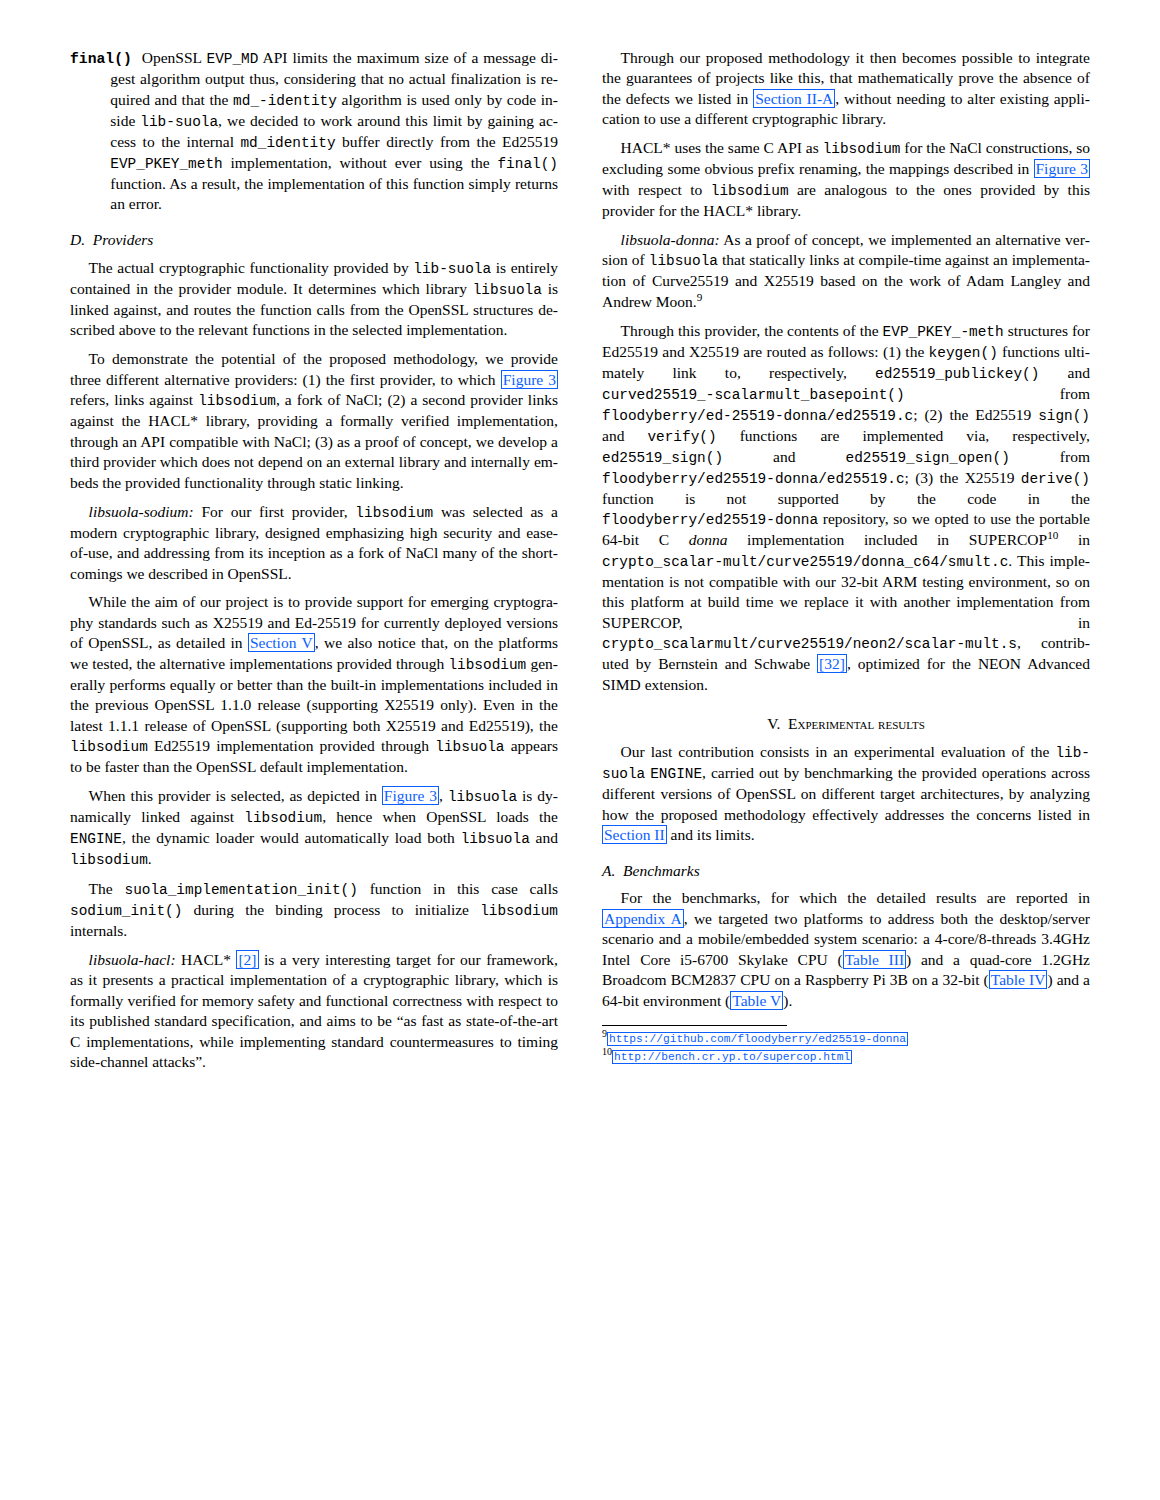final() OpenSSL EVP_MD API limits the maximum size of a message digest algorithm output thus, considering that no actual finalization is required and that the md_‑identity algorithm is used only by code inside lib‑suola, we decided to work around this limit by gaining access to the internal md_identity buffer directly from the Ed25519 EVP_PKEY_meth implementation, without ever using the final() function. As a result, the implementation of this function simply returns an error.
D. Providers
The actual cryptographic functionality provided by lib‑suola is entirely contained in the provider module. It determines which library libsuola is linked against, and routes the function calls from the OpenSSL structures described above to the relevant functions in the selected implementation.
To demonstrate the potential of the proposed methodology, we provide three different alternative providers: (1) the first provider, to which Figure 3 refers, links against libsodium, a fork of NaCl; (2) a second provider links against the HACL* library, providing a formally verified implementation, through an API compatible with NaCl; (3) as a proof of concept, we develop a third provider which does not depend on an external library and internally embeds the provided functionality through static linking.
libsuola-sodium: For our first provider, libsodium was selected as a modern cryptographic library, designed emphasizing high security and ease-of-use, and addressing from its inception as a fork of NaCl many of the shortcomings we described in OpenSSL.
While the aim of our project is to provide support for emerging cryptography standards such as X25519 and Ed-25519 for currently deployed versions of OpenSSL, as detailed in Section V, we also notice that, on the platforms we tested, the alternative implementations provided through libsodium generally performs equally or better than the built-in implementations included in the previous OpenSSL 1.1.0 release (supporting X25519 only). Even in the latest 1.1.1 release of OpenSSL (supporting both X25519 and Ed25519), the libsodium Ed25519 implementation provided through libsuola appears to be faster than the OpenSSL default implementation.
When this provider is selected, as depicted in Figure 3, libsuola is dynamically linked against libsodium, hence when OpenSSL loads the ENGINE, the dynamic loader would automatically load both libsuola and libsodium.
The suola_implementation_init() function in this case calls sodium_init() during the binding process to initialize libsodium internals.
libsuola-hacl: HACL* [2] is a very interesting target for our framework, as it presents a practical implementation of a cryptographic library, which is formally verified for memory safety and functional correctness with respect to its published standard specification, and aims to be “as fast as state-of-the-art C implementations, while implementing standard countermeasures to timing side-channel attacks”.
Through our proposed methodology it then becomes possible to integrate the guarantees of projects like this, that mathematically prove the absence of the defects we listed in Section II-A, without needing to alter existing application to use a different cryptographic library.
HACL* uses the same C API as libsodium for the NaCl constructions, so excluding some obvious prefix renaming, the mappings described in Figure 3 with respect to libsodium are analogous to the ones provided by this provider for the HACL* library.
libsuola-donna: As a proof of concept, we implemented an alternative version of libsuola that statically links at compile-time against an implementation of Curve25519 and X25519 based on the work of Adam Langley and Andrew Moon.9
Through this provider, the contents of the EVP_PKEY_‑meth structures for Ed25519 and X25519 are routed as follows: (1) the keygen() functions ultimately link to, respectively, ed25519_publickey() and curved25519_‑scalarmult_basepoint() from floodyberry/ed‑25519‑donna/ed25519.c; (2) the Ed25519 sign() and verify() functions are implemented via, respectively, ed25519_sign() and ed25519_sign_open() from floodyberry/ed25519‑donna/ed25519.c; (3) the X25519 derive() function is not supported by the code in the floodyberry/ed25519‑donna repository, so we opted to use the portable 64-bit C donna implementation included in SUPERCOP10 in crypto_scalar‑mult/curve25519/donna_c64/smult.c. This implementation is not compatible with our 32-bit ARM testing environment, so on this platform at build time we replace it with another implementation from SUPERCOP, in crypto_scalarmult/curve25519/neon2/scalar‑mult.s, contributed by Bernstein and Schwabe [32], optimized for the NEON Advanced SIMD extension.
V. Experimental results
Our last contribution consists in an experimental evaluation of the libsuola ENGINE, carried out by benchmarking the provided operations across different versions of OpenSSL on different target architectures, by analyzing how the proposed methodology effectively addresses the concerns listed in Section II and its limits.
A. Benchmarks
For the benchmarks, for which the detailed results are reported in Appendix A, we targeted two platforms to address both the desktop/server scenario and a mobile/embedded system scenario: a 4-core/8-threads 3.4GHz Intel Core i5-6700 Skylake CPU (Table III) and a quad-core 1.2GHz Broadcom BCM2837 CPU on a Raspberry Pi 3B on a 32-bit (Table IV) and a 64-bit environment (Table V).
9https://github.com/floodyberry/ed25519-donna
10http://bench.cr.yp.to/supercop.html